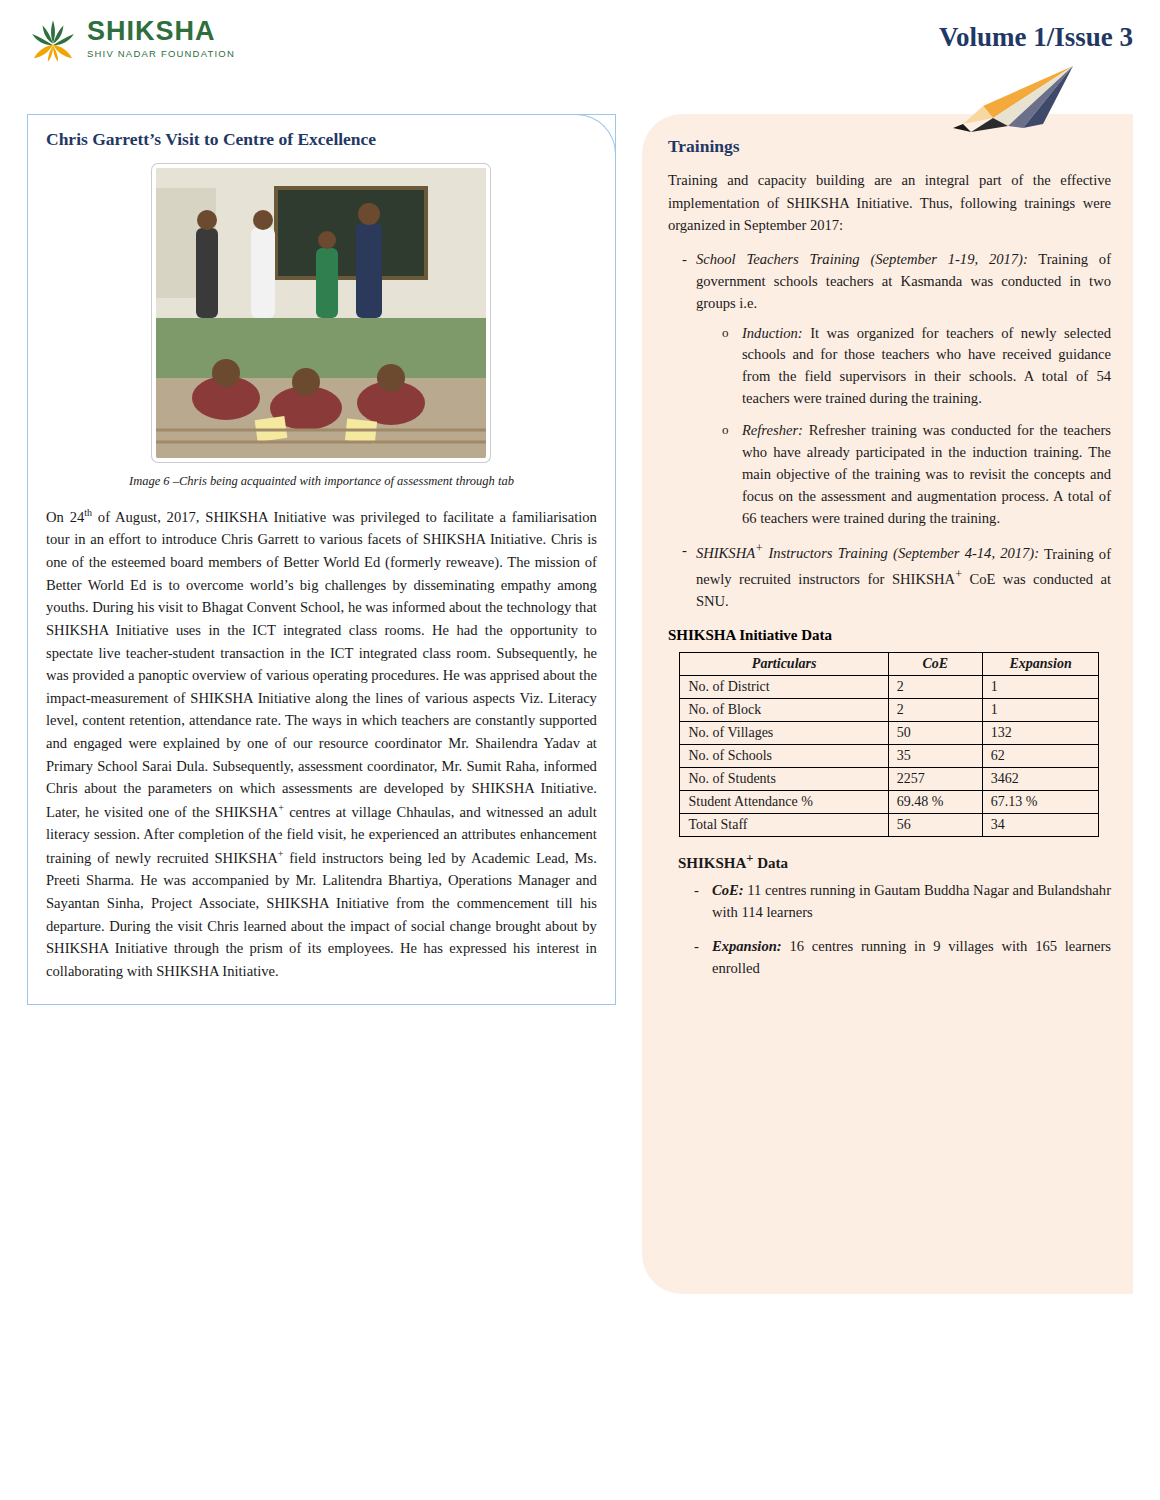SHIKSHA
SHIV NADAR FOUNDATION
Volume 1/Issue 3
Chris Garrett’s Visit to Centre of Excellence
Image 6 –Chris being acquainted with importance of assessment through tab
On 24th of August, 2017, SHIKSHA Initiative was privileged to facilitate a familiarisation tour in an effort to introduce Chris Garrett to various facets of SHIKSHA Initiative. Chris is one of the esteemed board members of Better World Ed (formerly reweave). The mission of Better World Ed is to overcome world’s big challenges by disseminating empathy among youths. During his visit to Bhagat Convent School, he was informed about the technology that SHIKSHA Initiative uses in the ICT integrated class rooms. He had the opportunity to spectate live teacher-student transaction in the ICT integrated class room. Subsequently, he was provided a panoptic overview of various operating procedures. He was apprised about the impact-measurement of SHIKSHA Initiative along the lines of various aspects Viz. Literacy level, content retention, attendance rate. The ways in which teachers are constantly supported and engaged were explained by one of our resource coordinator Mr. Shailendra Yadav at Primary School Sarai Dula. Subsequently, assessment coordinator, Mr. Sumit Raha, informed Chris about the parameters on which assessments are developed by SHIKSHA Initiative. Later, he visited one of the SHIKSHA+ centres at village Chhaulas, and witnessed an adult literacy session. After completion of the field visit, he experienced an attributes enhancement training of newly recruited SHIKSHA+ field instructors being led by Academic Lead, Ms. Preeti Sharma. He was accompanied by Mr. Lalitendra Bhartiya, Operations Manager and Sayantan Sinha, Project Associate, SHIKSHA Initiative from the commencement till his departure. During the visit Chris learned about the impact of social change brought about by SHIKSHA Initiative through the prism of its employees. He has expressed his interest in collaborating with SHIKSHA Initiative.
Trainings
Training and capacity building are an integral part of the effective implementation of SHIKSHA Initiative. Thus, following trainings were organized in September 2017:
School Teachers Training (September 1-19, 2017): Training of government schools teachers at Kasmanda was conducted in two groups i.e.
Induction: It was organized for teachers of newly selected schools and for those teachers who have received guidance from the field supervisors in their schools. A total of 54 teachers were trained during the training.
Refresher: Refresher training was conducted for the teachers who have already participated in the induction training. The main objective of the training was to revisit the concepts and focus on the assessment and augmentation process. A total of 66 teachers were trained during the training.
SHIKSHA+ Instructors Training (September 4-14, 2017): Training of newly recruited instructors for SHIKSHA+ CoE was conducted at SNU.
SHIKSHA Initiative Data
| Particulars | CoE | Expansion |
| --- | --- | --- |
| No. of District | 2 | 1 |
| No. of Block | 2 | 1 |
| No. of Villages | 50 | 132 |
| No. of Schools | 35 | 62 |
| No. of Students | 2257 | 3462 |
| Student Attendance % | 69.48 % | 67.13 % |
| Total Staff | 56 | 34 |
SHIKSHA+ Data
CoE: 11 centres running in Gautam Buddha Nagar and Bulandshahr with 114 learners
Expansion: 16 centres running in 9 villages with 165 learners enrolled